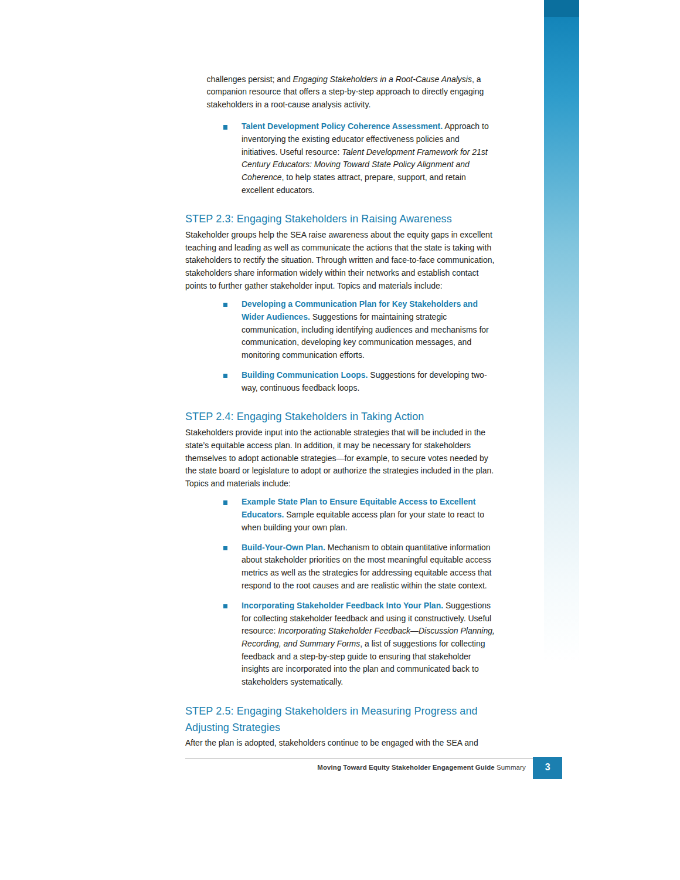challenges persist; and Engaging Stakeholders in a Root-Cause Analysis, a companion resource that offers a step-by-step approach to directly engaging stakeholders in a root-cause analysis activity.
Talent Development Policy Coherence Assessment. Approach to inventorying the existing educator effectiveness policies and initiatives. Useful resource: Talent Development Framework for 21st Century Educators: Moving Toward State Policy Alignment and Coherence, to help states attract, prepare, support, and retain excellent educators.
STEP 2.3: Engaging Stakeholders in Raising Awareness
Stakeholder groups help the SEA raise awareness about the equity gaps in excellent teaching and leading as well as communicate the actions that the state is taking with stakeholders to rectify the situation. Through written and face-to-face communication, stakeholders share information widely within their networks and establish contact points to further gather stakeholder input. Topics and materials include:
Developing a Communication Plan for Key Stakeholders and Wider Audiences. Suggestions for maintaining strategic communication, including identifying audiences and mechanisms for communication, developing key communication messages, and monitoring communication efforts.
Building Communication Loops. Suggestions for developing two-way, continuous feedback loops.
STEP 2.4: Engaging Stakeholders in Taking Action
Stakeholders provide input into the actionable strategies that will be included in the state’s equitable access plan. In addition, it may be necessary for stakeholders themselves to adopt actionable strategies—for example, to secure votes needed by the state board or legislature to adopt or authorize the strategies included in the plan. Topics and materials include:
Example State Plan to Ensure Equitable Access to Excellent Educators. Sample equitable access plan for your state to react to when building your own plan.
Build-Your-Own Plan. Mechanism to obtain quantitative information about stakeholder priorities on the most meaningful equitable access metrics as well as the strategies for addressing equitable access that respond to the root causes and are realistic within the state context.
Incorporating Stakeholder Feedback Into Your Plan. Suggestions for collecting stakeholder feedback and using it constructively. Useful resource: Incorporating Stakeholder Feedback—Discussion Planning, Recording, and Summary Forms, a list of suggestions for collecting feedback and a step-by-step guide to ensuring that stakeholder insights are incorporated into the plan and communicated back to stakeholders systematically.
STEP 2.5: Engaging Stakeholders in Measuring Progress and Adjusting Strategies
After the plan is adopted, stakeholders continue to be engaged with the SEA and
Moving Toward Equity Stakeholder Engagement Guide Summary
3